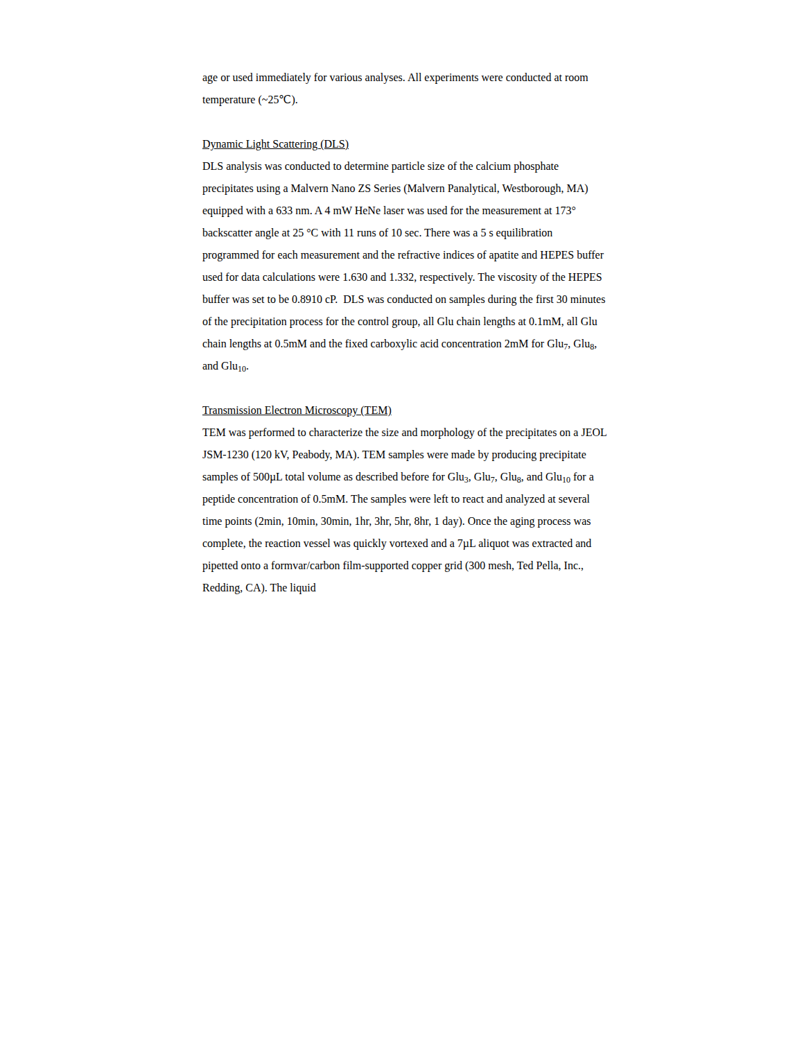age or used immediately for various analyses. All experiments were conducted at room temperature (~25℃).
Dynamic Light Scattering (DLS)
DLS analysis was conducted to determine particle size of the calcium phosphate precipitates using a Malvern Nano ZS Series (Malvern Panalytical, Westborough, MA) equipped with a 633 nm. A 4 mW HeNe laser was used for the measurement at 173° backscatter angle at 25 °C with 11 runs of 10 sec. There was a 5 s equilibration programmed for each measurement and the refractive indices of apatite and HEPES buffer used for data calculations were 1.630 and 1.332, respectively. The viscosity of the HEPES buffer was set to be 0.8910 cP. DLS was conducted on samples during the first 30 minutes of the precipitation process for the control group, all Glu chain lengths at 0.1mM, all Glu chain lengths at 0.5mM and the fixed carboxylic acid concentration 2mM for Glu7, Glu8, and Glu10.
Transmission Electron Microscopy (TEM)
TEM was performed to characterize the size and morphology of the precipitates on a JEOL JSM-1230 (120 kV, Peabody, MA). TEM samples were made by producing precipitate samples of 500µL total volume as described before for Glu3, Glu7, Glu8, and Glu10 for a peptide concentration of 0.5mM. The samples were left to react and analyzed at several time points (2min, 10min, 30min, 1hr, 3hr, 5hr, 8hr, 1 day). Once the aging process was complete, the reaction vessel was quickly vortexed and a 7µL aliquot was extracted and pipetted onto a formvar/carbon film-supported copper grid (300 mesh, Ted Pella, Inc., Redding, CA). The liquid